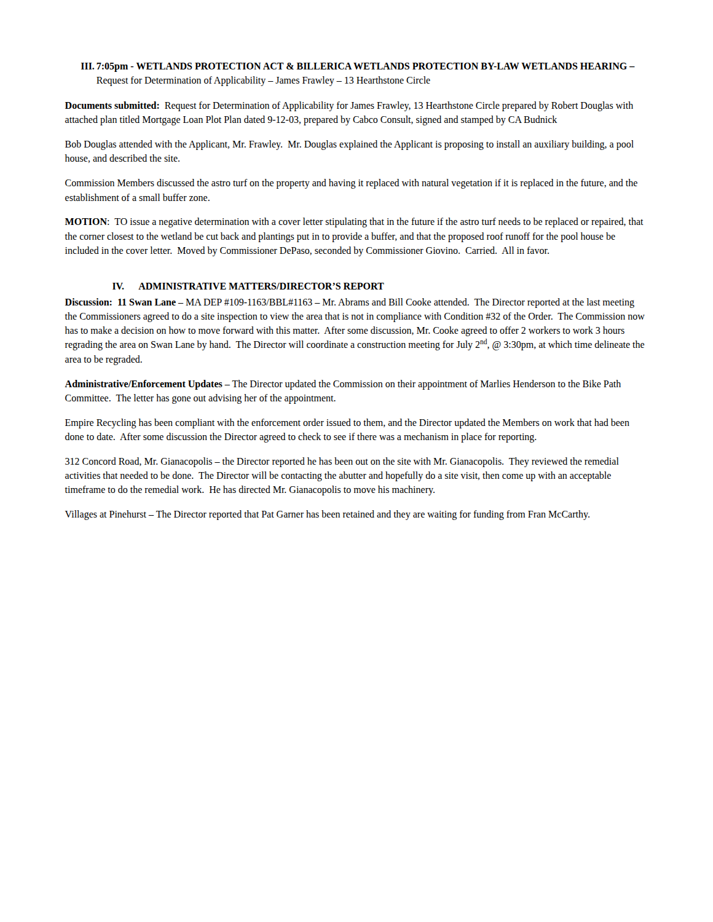III.
7:05pm - WETLANDS PROTECTION ACT & BILLERICA WETLANDS PROTECTION BY-LAW WETLANDS HEARING – Request for Determination of Applicability – James Frawley – 13 Hearthstone Circle
Documents submitted: Request for Determination of Applicability for James Frawley, 13 Hearthstone Circle prepared by Robert Douglas with attached plan titled Mortgage Loan Plot Plan dated 9-12-03, prepared by Cabco Consult, signed and stamped by CA Budnick
Bob Douglas attended with the Applicant, Mr. Frawley. Mr. Douglas explained the Applicant is proposing to install an auxiliary building, a pool house, and described the site.
Commission Members discussed the astro turf on the property and having it replaced with natural vegetation if it is replaced in the future, and the establishment of a small buffer zone.
MOTION: TO issue a negative determination with a cover letter stipulating that in the future if the astro turf needs to be replaced or repaired, that the corner closest to the wetland be cut back and plantings put in to provide a buffer, and that the proposed roof runoff for the pool house be included in the cover letter. Moved by Commissioner DePaso, seconded by Commissioner Giovino. Carried. All in favor.
IV. ADMINISTRATIVE MATTERS/DIRECTOR’S REPORT
Discussion: 11 Swan Lane – MA DEP #109-1163/BBL#1163 – Mr. Abrams and Bill Cooke attended. The Director reported at the last meeting the Commissioners agreed to do a site inspection to view the area that is not in compliance with Condition #32 of the Order. The Commission now has to make a decision on how to move forward with this matter. After some discussion, Mr. Cooke agreed to offer 2 workers to work 3 hours regrading the area on Swan Lane by hand. The Director will coordinate a construction meeting for July 2nd, @ 3:30pm, at which time delineate the area to be regraded.
Administrative/Enforcement Updates – The Director updated the Commission on their appointment of Marlies Henderson to the Bike Path Committee. The letter has gone out advising her of the appointment.
Empire Recycling has been compliant with the enforcement order issued to them, and the Director updated the Members on work that had been done to date. After some discussion the Director agreed to check to see if there was a mechanism in place for reporting.
312 Concord Road, Mr. Gianacopolis – the Director reported he has been out on the site with Mr. Gianacopolis. They reviewed the remedial activities that needed to be done. The Director will be contacting the abutter and hopefully do a site visit, then come up with an acceptable timeframe to do the remedial work. He has directed Mr. Gianacopolis to move his machinery.
Villages at Pinehurst – The Director reported that Pat Garner has been retained and they are waiting for funding from Fran McCarthy.